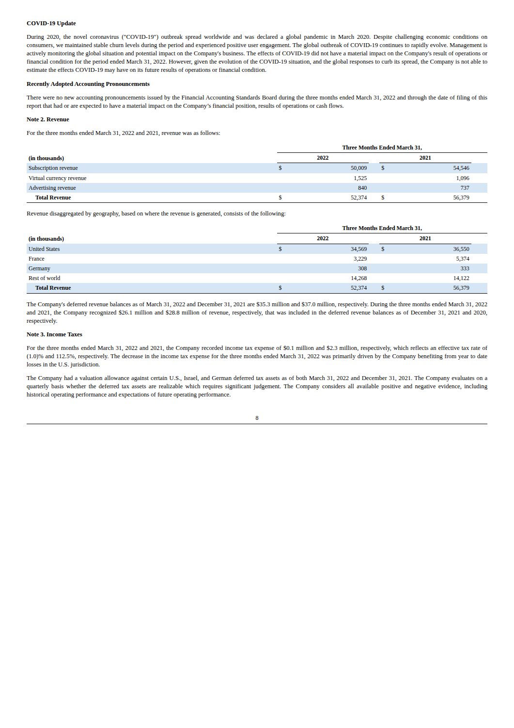COVID-19 Update
During 2020, the novel coronavirus ("COVID-19") outbreak spread worldwide and was declared a global pandemic in March 2020. Despite challenging economic conditions on consumers, we maintained stable churn levels during the period and experienced positive user engagement. The global outbreak of COVID-19 continues to rapidly evolve. Management is actively monitoring the global situation and potential impact on the Company's business. The effects of COVID-19 did not have a material impact on the Company's result of operations or financial condition for the period ended March 31, 2022. However, given the evolution of the COVID-19 situation, and the global responses to curb its spread, the Company is not able to estimate the effects COVID-19 may have on its future results of operations or financial condition.
Recently Adopted Accounting Pronouncements
There were no new accounting pronouncements issued by the Financial Accounting Standards Board during the three months ended March 31, 2022 and through the date of filing of this report that had or are expected to have a material impact on the Company’s financial position, results of operations or cash flows.
Note 2. Revenue
For the three months ended March 31, 2022 and 2021, revenue was as follows:
| | | Three Months Ended March 31, |
| (in thousands) | | 2022 | | 2021 | |
| Subscription revenue | | $ | 50,009 | | $ | 54,546 | |
| Virtual currency revenue | | | 1,525 | | | 1,096 | |
| Advertising revenue | | | 840 | | | 737 | |
| Total Revenue | | $ | 52,374 | | $ | 56,379 | |
Revenue disaggregated by geography, based on where the revenue is generated, consists of the following:
| | | Three Months Ended March 31, |
| (in thousands) | | 2022 | | 2021 | |
| United States | | $ | 34,569 | | $ | 36,550 | |
| France | | | 3,229 | | | 5,374 | |
| Germany | | | 308 | | | 333 | |
| Rest of world | | | 14,268 | | | 14,122 | |
| Total Revenue | | $ | 52,374 | | $ | 56,379 | |
The Company's deferred revenue balances as of March 31, 2022 and December 31, 2021 are $35.3 million and $37.0 million, respectively. During the three months ended March 31, 2022 and 2021, the Company recognized $26.1 million and $28.8 million of revenue, respectively, that was included in the deferred revenue balances as of December 31, 2021 and 2020, respectively.
Note 3. Income Taxes
For the three months ended March 31, 2022 and 2021, the Company recorded income tax expense of $0.1 million and $2.3 million, respectively, which reflects an effective tax rate of (1.0)% and 112.5%, respectively. The decrease in the income tax expense for the three months ended March 31, 2022 was primarily driven by the Company benefiting from year to date losses in the U.S. jurisdiction.
The Company had a valuation allowance against certain U.S., Israel, and German deferred tax assets as of both March 31, 2022 and December 31, 2021. The Company evaluates on a quarterly basis whether the deferred tax assets are realizable which requires significant judgement. The Company considers all available positive and negative evidence, including historical operating performance and expectations of future operating performance.
8